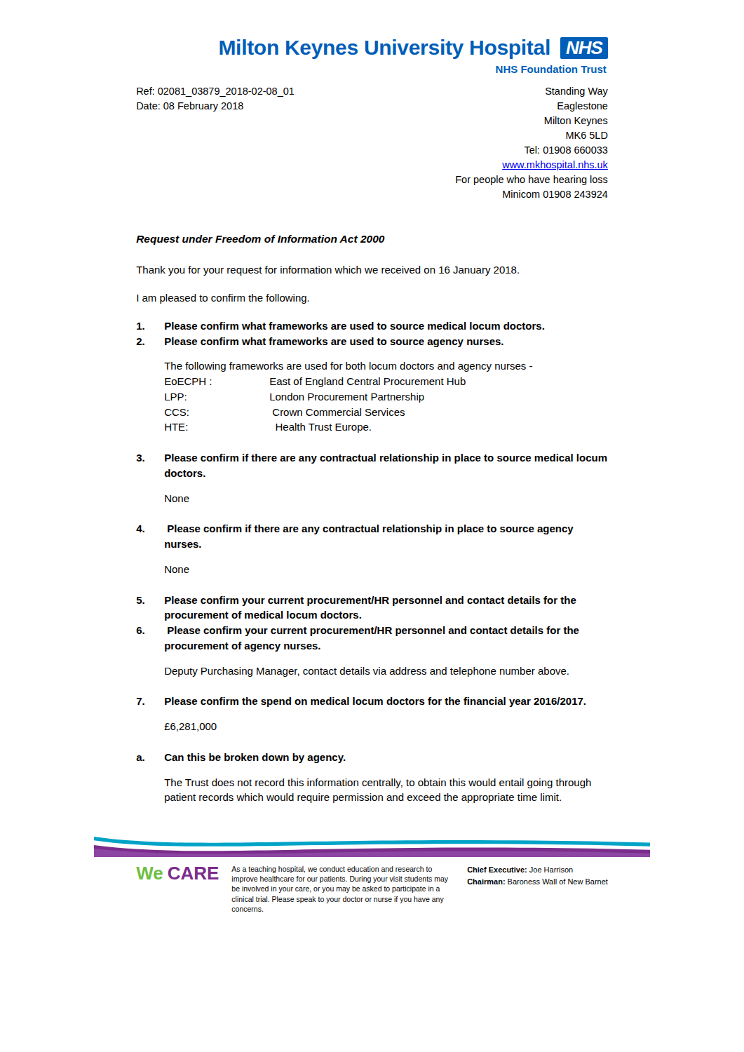Milton Keynes University Hospital
NHS
NHS Foundation Trust
Ref: 02081_03879_2018-02-08_01
Date: 08 February 2018
Standing Way
Eaglestone
Milton Keynes
MK6 5LD
Tel: 01908 660033
www.mkhospital.nhs.uk
For people who have hearing loss
Minicom 01908 243924
Request under Freedom of Information Act 2000
Thank you for your request for information which we received on 16 January 2018.
I am pleased to confirm the following.
1.
Please confirm what frameworks are used to source medical locum doctors.
2.
Please confirm what frameworks are used to source agency nurses.
The following frameworks are used for both locum doctors and agency nurses -
| EoECPH : | East of England Central Procurement Hub |
| LPP: | London Procurement Partnership |
| CCS: | Crown Commercial Services |
| HTE: | Health Trust Europe. |
3.
Please confirm if there are any contractual relationship in place to source medical locum doctors.
None
4.
Please confirm if there are any contractual relationship in place to source agency nurses.
None
5.
Please confirm your current procurement/HR personnel and contact details for the procurement of medical locum doctors.
6.
Please confirm your current procurement/HR personnel and contact details for the procurement of agency nurses.
Deputy Purchasing Manager, contact details via address and telephone number above.
7.
Please confirm the spend on medical locum doctors for the financial year 2016/2017.
£6,281,000
a.
Can this be broken down by agency.
The Trust does not record this information centrally, to obtain this would entail going through patient records which would require permission and exceed the appropriate time limit.
We CARE
As a teaching hospital, we conduct education and research to improve healthcare for our patients. During your visit students may be involved in your care, or you may be asked to participate in a clinical trial. Please speak to your doctor or nurse if you have any concerns.
Chief Executive: Joe Harrison
Chairman: Baroness Wall of New Barnet